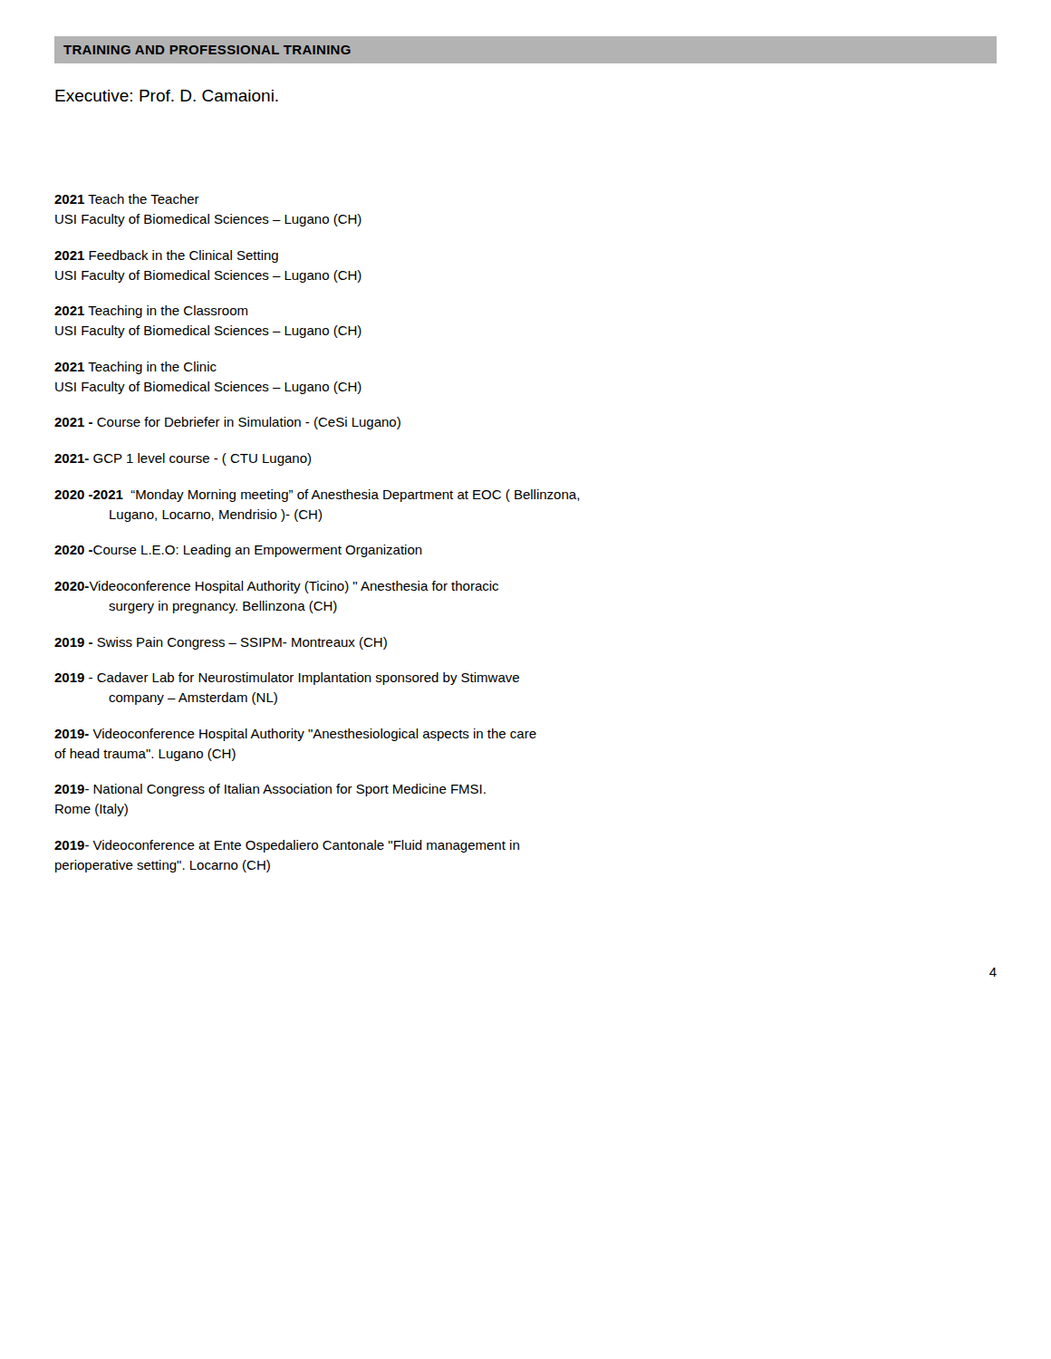TRAINING AND PROFESSIONAL TRAINING
Executive: Prof. D. Camaioni.
2021 Teach the Teacher
USI Faculty of Biomedical Sciences – Lugano (CH)
2021 Feedback in the Clinical Setting
USI Faculty of Biomedical Sciences – Lugano (CH)
2021 Teaching in the Classroom
USI Faculty of Biomedical Sciences – Lugano (CH)
2021 Teaching in the Clinic
USI Faculty of Biomedical Sciences – Lugano (CH)
2021 - Course for Debriefer in Simulation - (CeSi Lugano)
2021- GCP 1 level course - ( CTU Lugano)
2020 -2021 “Monday Morning meeting” of Anesthesia Department at EOC ( Bellinzona,
Lugano, Locarno, Mendrisio )- (CH)
2020 -Course L.E.O: Leading an Empowerment Organization
2020-Videoconference Hospital Authority (Ticino) " Anesthesia for thoracic
surgery in pregnancy. Bellinzona (CH)
2019 - Swiss Pain Congress – SSIPM- Montreaux (CH)
2019 - Cadaver Lab for Neurostimulator Implantation sponsored by Stimwave
company – Amsterdam (NL)
2019- Videoconference Hospital Authority "Anesthesiological aspects in the care
of head trauma". Lugano (CH)
2019- National Congress of Italian Association for Sport Medicine FMSI.
Rome (Italy)
2019- Videoconference at Ente Ospedaliero Cantonale "Fluid management in
perioperative setting". Locarno (CH)
4